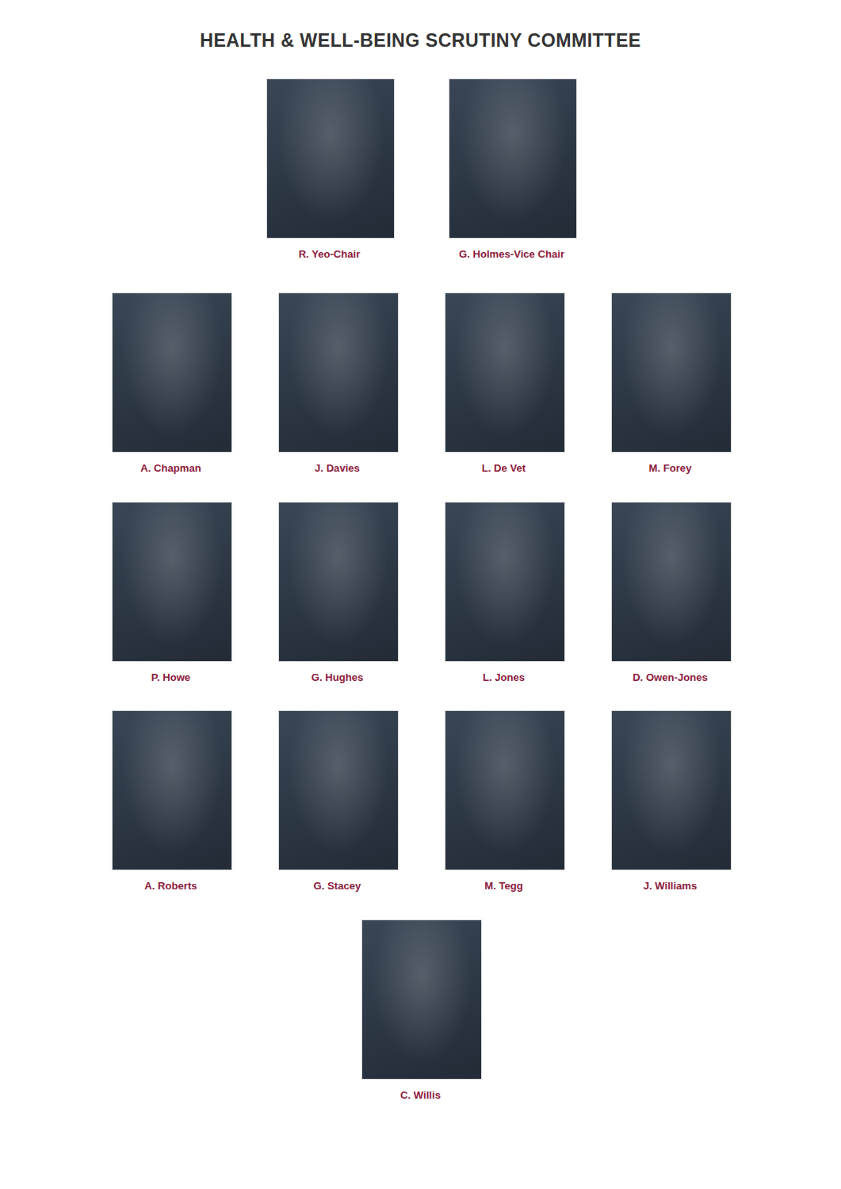Health & Well-Being Scrutiny Committee
R. Yeo-Chair
G. Holmes-Vice Chair
A. Chapman
J. Davies
L. De Vet
M. Forey
P. Howe
G. Hughes
L. Jones
D. Owen-Jones
A. Roberts
G. Stacey
M. Tegg
J. Williams
C. Willis